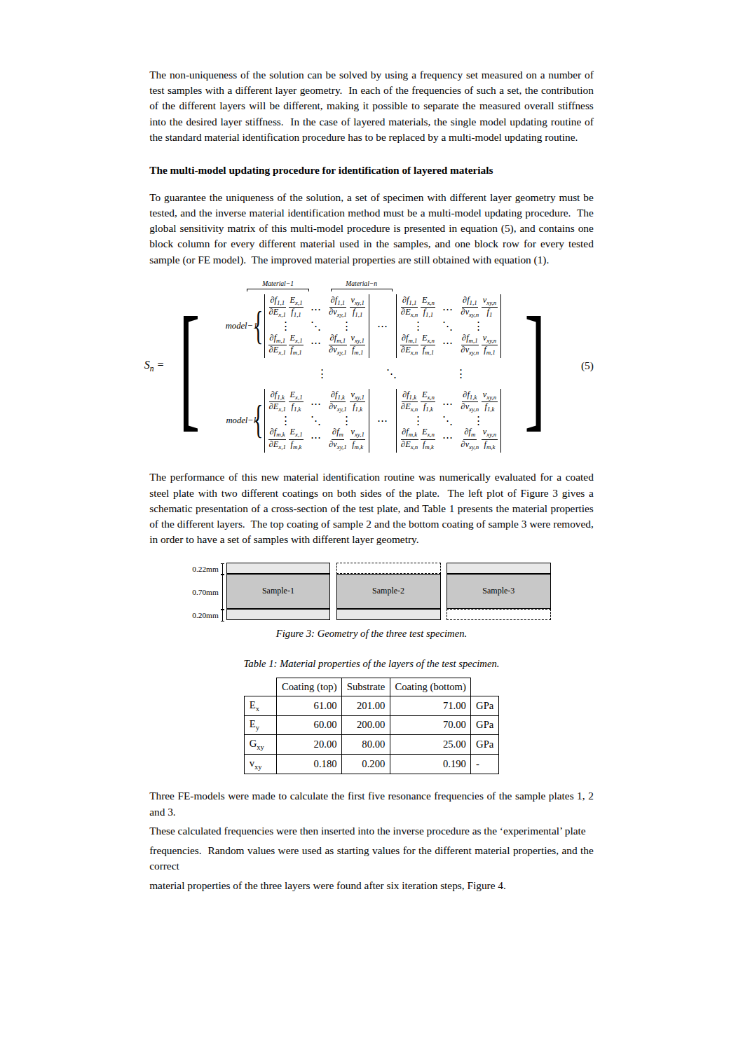The non-uniqueness of the solution can be solved by using a frequency set measured on a number of test samples with a different layer geometry. In each of the frequencies of such a set, the contribution of the different layers will be different, making it possible to separate the measured overall stiffness into the desired layer stiffness. In the case of layered materials, the single model updating routine of the standard material identification procedure has to be replaced by a multi-model updating routine.
The multi-model updating procedure for identification of layered materials
To guarantee the uniqueness of the solution, a set of specimen with different layer geometry must be tested, and the inverse material identification method must be a multi-model updating procedure. The global sensitivity matrix of this multi-model procedure is presented in equation (5), and contains one block column for every different material used in the samples, and one block row for every tested sample (or FE model). The improved material properties are still obtained with equation (1).
(5)
Sn =
[
Material−1
Material−n
model−1
{
∂f1,1∂Ex,1 Ex,1 f1,1
⋮
∂fm,1∂Ex,1 Ex,1 fm,1
⋯
⋱
⋯
∂f1,1∂vxy,1 vxy,1 f1,1
⋮
∂fm,1∂vxy,1 vxy,1 fm,1
⋯
∂f1,1∂Ex,n Ex,n f1,1
⋮
∂fm,1∂Ex,n Ex,n fm,1
⋯
⋱
⋯
∂f1,1∂vxy,n vxy,n f1
⋮
∂fm,1∂vxy,n vxy,n fm,1
⋮
⋱
⋮
model−k
{
∂f1,k∂Ex,1 Ex,1 f1,k
⋮
∂fm,k∂Ex,1 Ex,1 fm,k
⋯
⋱
⋯
∂f1,k∂vxy,1 vxy,1 f1,k
⋮
∂fm∂vxy,1 vxy,1 fm,k
⋯
∂f1,k∂Ex,n Ex,n f1,k
⋮
∂fm,k∂Ex,n Ex,n fm,k
⋯
⋱
⋯
∂f1,k∂vxy,n vxy,n f1,k
⋮
∂fm∂vxy,n vxy,n fm,k
]
The performance of this new material identification routine was numerically evaluated for a coated steel plate with two different coatings on both sides of the plate. The left plot of Figure 3 gives a schematic presentation of a cross-section of the test plate, and Table 1 presents the material properties of the different layers. The top coating of sample 2 and the bottom coating of sample 3 were removed, in order to have a set of samples with different layer geometry.
0.22mm
0.70mm
0.20mm
Sample-1
Sample-2
Sample-3
Figure 3: Geometry of the three test specimen.
Table 1: Material properties of the layers of the test specimen.
| | Coating (top) | Substrate | Coating (bottom) | |
| E x | 61.00 | 201.00 | 71.00 | GPa |
| E y | 60.00 | 200.00 | 70.00 | GPa |
| G xy | 20.00 | 80.00 | 25.00 | GPa |
| v xy | 0.180 | 0.200 | 0.190 | - |
Three FE-models were made to calculate the first five resonance frequencies of the sample plates 1, 2 and 3.
These calculated frequencies were then inserted into the inverse procedure as the ‘experimental’ plate
frequencies. Random values were used as starting values for the different material properties, and the correct
material properties of the three layers were found after six iteration steps, Figure 4.